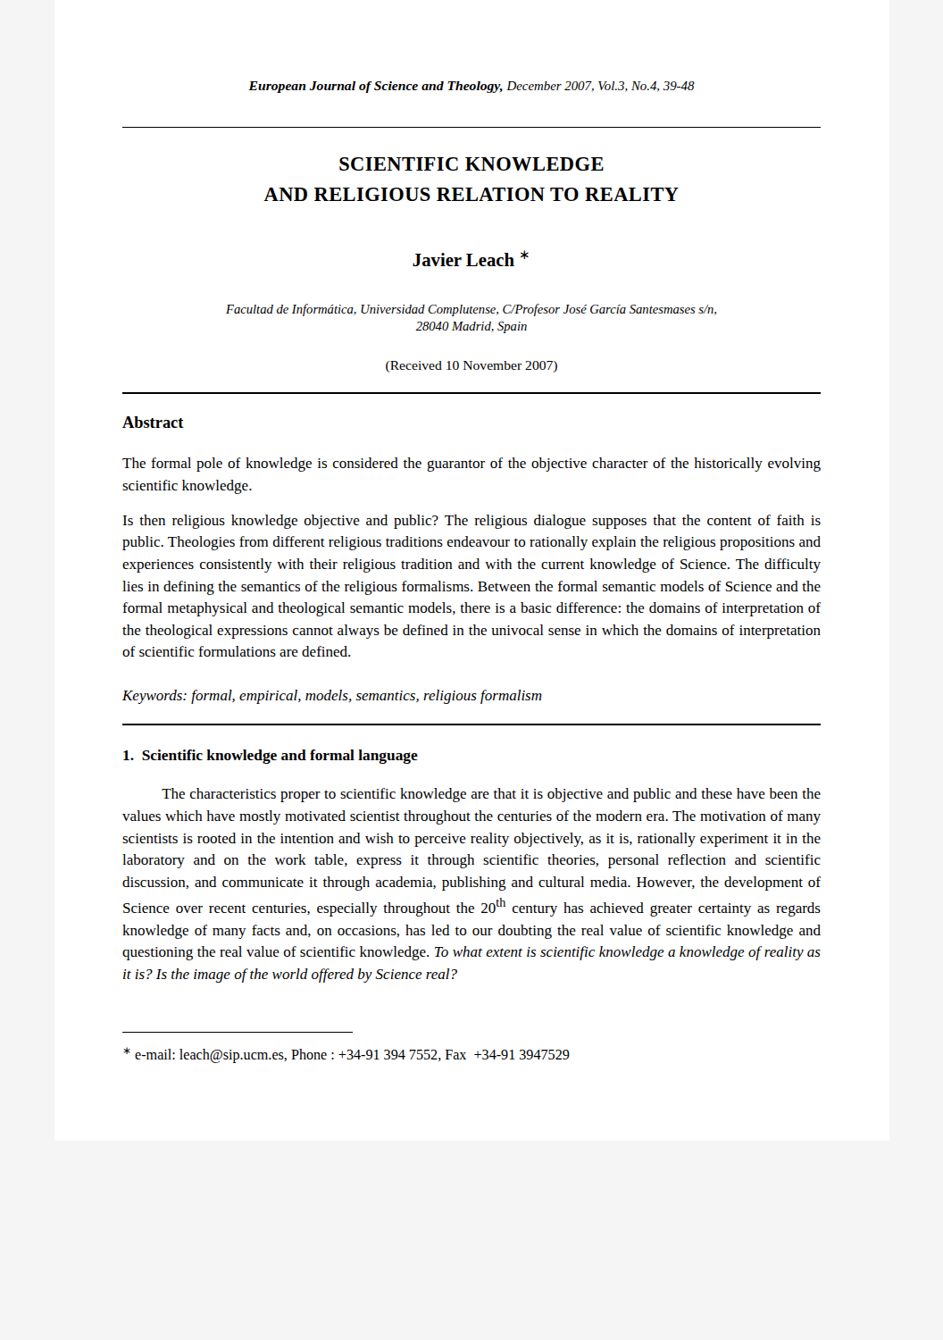European Journal of Science and Theology, December 2007, Vol.3, No.4, 39-48
SCIENTIFIC KNOWLEDGE
AND RELIGIOUS RELATION TO REALITY
Javier Leach ∗
Facultad de Informática, Universidad Complutense, C/Profesor José García Santesmases s/n,
28040 Madrid, Spain
(Received 10 November 2007)
Abstract
The formal pole of knowledge is considered the guarantor of the objective character of the historically evolving scientific knowledge.
Is then religious knowledge objective and public? The religious dialogue supposes that the content of faith is public. Theologies from different religious traditions endeavour to rationally explain the religious propositions and experiences consistently with their religious tradition and with the current knowledge of Science. The difficulty lies in defining the semantics of the religious formalisms. Between the formal semantic models of Science and the formal metaphysical and theological semantic models, there is a basic difference: the domains of interpretation of the theological expressions cannot always be defined in the univocal sense in which the domains of interpretation of scientific formulations are defined.
Keywords: formal, empirical, models, semantics, religious formalism
1. Scientific knowledge and formal language
The characteristics proper to scientific knowledge are that it is objective and public and these have been the values which have mostly motivated scientist throughout the centuries of the modern era. The motivation of many scientists is rooted in the intention and wish to perceive reality objectively, as it is, rationally experiment it in the laboratory and on the work table, express it through scientific theories, personal reflection and scientific discussion, and communicate it through academia, publishing and cultural media. However, the development of Science over recent centuries, especially throughout the 20th century has achieved greater certainty as regards knowledge of many facts and, on occasions, has led to our doubting the real value of scientific knowledge and questioning the real value of scientific knowledge. To what extent is scientific knowledge a knowledge of reality as it is? Is the image of the world offered by Science real?
∗ e-mail: leach@sip.ucm.es, Phone : +34-91 394 7552, Fax +34-91 3947529